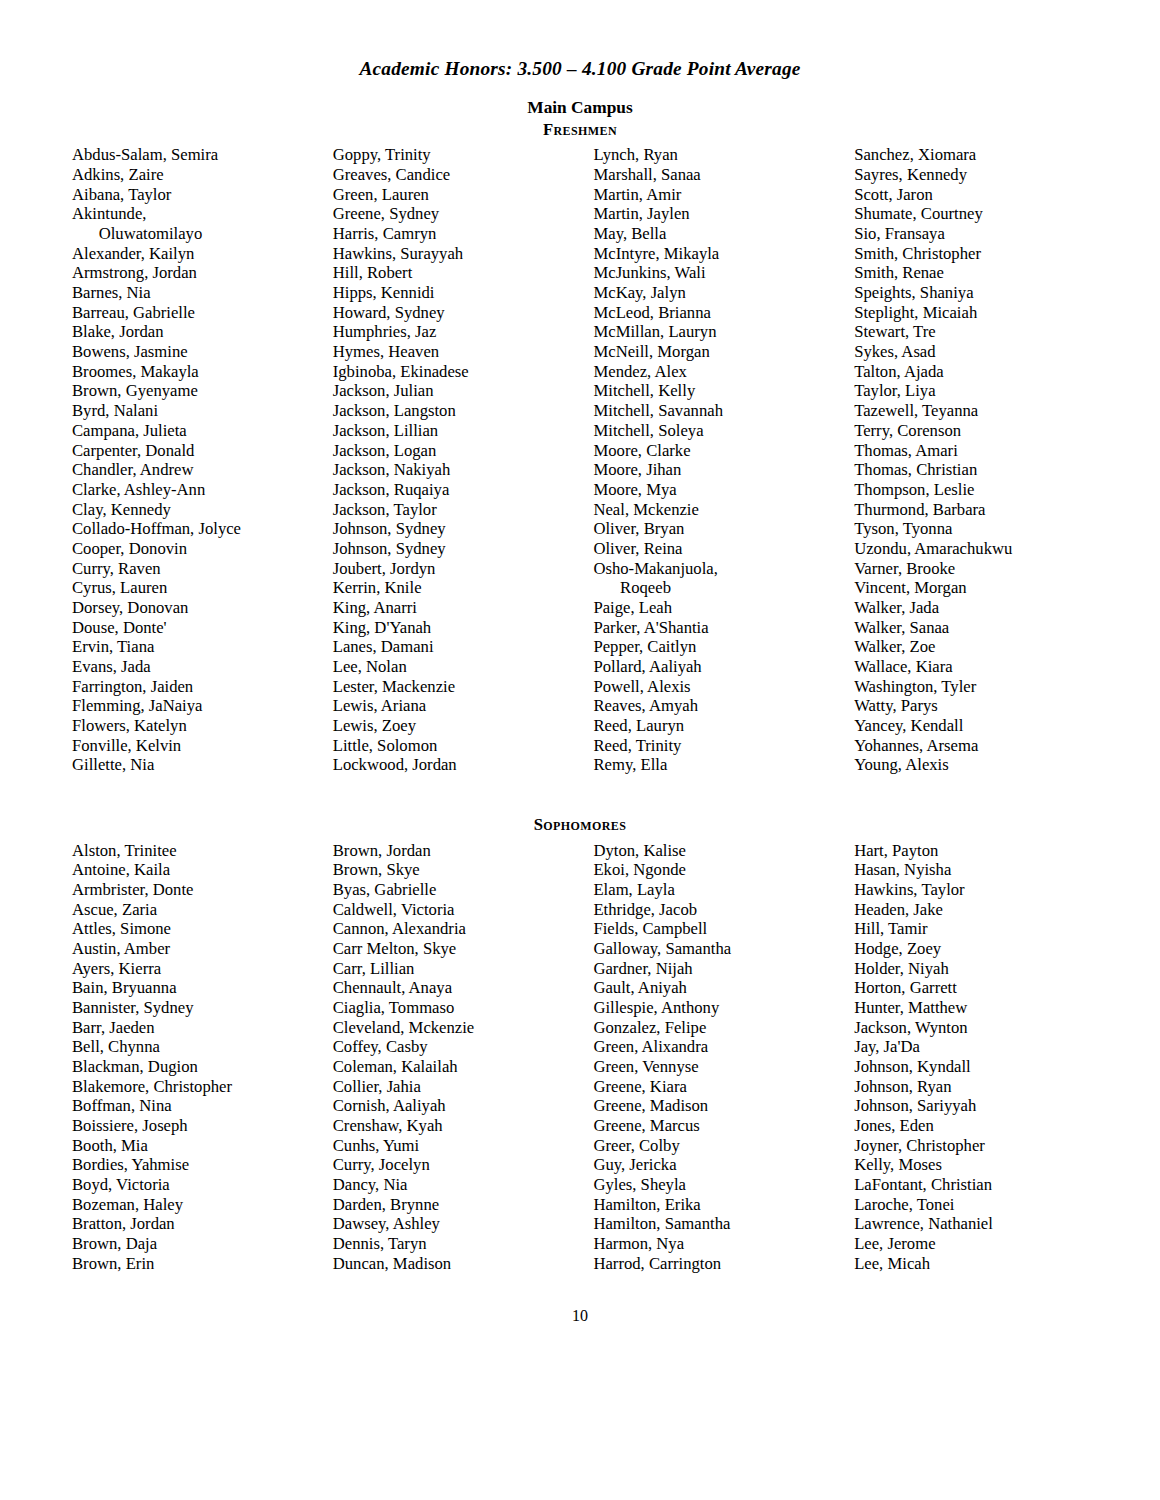Academic Honors: 3.500 – 4.100 Grade Point Average
Main Campus
Freshmen
Abdus-Salam, Semira
Adkins, Zaire
Aibana, Taylor
Akintunde,
Oluwatomilayo
Alexander, Kailyn
Armstrong, Jordan
Barnes, Nia
Barreau, Gabrielle
Blake, Jordan
Bowens, Jasmine
Broomes, Makayla
Brown, Gyenyame
Byrd, Nalani
Campana, Julieta
Carpenter, Donald
Chandler, Andrew
Clarke, Ashley-Ann
Clay, Kennedy
Collado-Hoffman, Jolyce
Cooper, Donovin
Curry, Raven
Cyrus, Lauren
Dorsey, Donovan
Douse, Donte'
Ervin, Tiana
Evans, Jada
Farrington, Jaiden
Flemming, JaNaiya
Flowers, Katelyn
Fonville, Kelvin
Gillette, Nia
Goppy, Trinity
Greaves, Candice
Green, Lauren
Greene, Sydney
Harris, Camryn
Hawkins, Surayyah
Hill, Robert
Hipps, Kennidi
Howard, Sydney
Humphries, Jaz
Hymes, Heaven
Igbinoba, Ekinadese
Jackson, Julian
Jackson, Langston
Jackson, Lillian
Jackson, Logan
Jackson, Nakiyah
Jackson, Ruqaiya
Jackson, Taylor
Johnson, Sydney
Johnson, Sydney
Joubert, Jordyn
Kerrin, Knile
King, Anarri
King, D'Yanah
Lanes, Damani
Lee, Nolan
Lester, Mackenzie
Lewis, Ariana
Lewis, Zoey
Little, Solomon
Lockwood, Jordan
Lynch, Ryan
Marshall, Sanaa
Martin, Amir
Martin, Jaylen
May, Bella
McIntyre, Mikayla
McJunkins, Wali
McKay, Jalyn
McLeod, Brianna
McMillan, Lauryn
McNeill, Morgan
Mendez, Alex
Mitchell, Kelly
Mitchell, Savannah
Mitchell, Soleya
Moore, Clarke
Moore, Jihan
Moore, Mya
Neal, Mckenzie
Oliver, Bryan
Oliver, Reina
Osho-Makanjuola,
Roqeeb
Paige, Leah
Parker, A'Shantia
Pepper, Caitlyn
Pollard, Aaliyah
Powell, Alexis
Reaves, Amyah
Reed, Lauryn
Reed, Trinity
Remy, Ella
Sanchez, Xiomara
Sayres, Kennedy
Scott, Jaron
Shumate, Courtney
Sio, Fransaya
Smith, Christopher
Smith, Renae
Speights, Shaniya
Steplight, Micaiah
Stewart, Tre
Sykes, Asad
Talton, Ajada
Taylor, Liya
Tazewell, Teyanna
Terry, Corenson
Thomas, Amari
Thomas, Christian
Thompson, Leslie
Thurmond, Barbara
Tyson, Tyonna
Uzondu, Amarachukwu
Varner, Brooke
Vincent, Morgan
Walker, Jada
Walker, Sanaa
Walker, Zoe
Wallace, Kiara
Washington, Tyler
Watty, Parys
Yancey, Kendall
Yohannes, Arsema
Young, Alexis
Sophomores
Alston, Trinitee
Antoine, Kaila
Armbrister, Donte
Ascue, Zaria
Attles, Simone
Austin, Amber
Ayers, Kierra
Bain, Bryuanna
Bannister, Sydney
Barr, Jaeden
Bell, Chynna
Blackman, Dugion
Blakemore, Christopher
Boffman, Nina
Boissiere, Joseph
Booth, Mia
Bordies, Yahmise
Boyd, Victoria
Bozeman, Haley
Bratton, Jordan
Brown, Daja
Brown, Erin
Brown, Jordan
Brown, Skye
Byas, Gabrielle
Caldwell, Victoria
Cannon, Alexandria
Carr Melton, Skye
Carr, Lillian
Chennault, Anaya
Ciaglia, Tommaso
Cleveland, Mckenzie
Coffey, Casby
Coleman, Kalailah
Collier, Jahia
Cornish, Aaliyah
Crenshaw, Kyah
Cunhs, Yumi
Curry, Jocelyn
Dancy, Nia
Darden, Brynne
Dawsey, Ashley
Dennis, Taryn
Duncan, Madison
Dyton, Kalise
Ekoi, Ngonde
Elam, Layla
Ethridge, Jacob
Fields, Campbell
Galloway, Samantha
Gardner, Nijah
Gault, Aniyah
Gillespie, Anthony
Gonzalez, Felipe
Green, Alixandra
Green, Vennyse
Greene, Kiara
Greene, Madison
Greene, Marcus
Greer, Colby
Guy, Jericka
Gyles, Sheyla
Hamilton, Erika
Hamilton, Samantha
Harmon, Nya
Harrod, Carrington
Hart, Payton
Hasan, Nyisha
Hawkins, Taylor
Headen, Jake
Hill, Tamir
Hodge, Zoey
Holder, Niyah
Horton, Garrett
Hunter, Matthew
Jackson, Wynton
Jay, Ja'Da
Johnson, Kyndall
Johnson, Ryan
Johnson, Sariyyah
Jones, Eden
Joyner, Christopher
Kelly, Moses
LaFontant, Christian
Laroche, Tonei
Lawrence, Nathaniel
Lee, Jerome
Lee, Micah
10